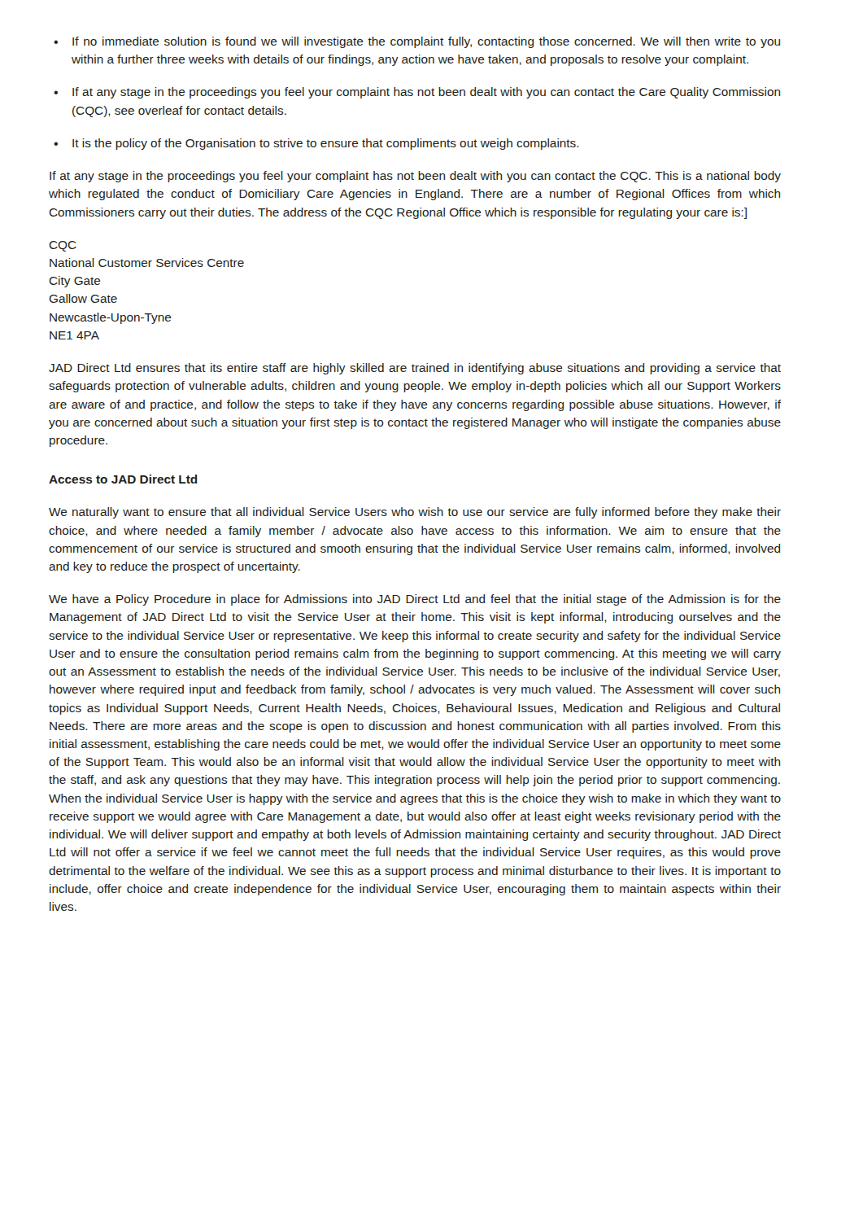If no immediate solution is found we will investigate the complaint fully, contacting those concerned. We will then write to you within a further three weeks with details of our findings, any action we have taken, and proposals to resolve your complaint.
If at any stage in the proceedings you feel your complaint has not been dealt with you can contact the Care Quality Commission (CQC), see overleaf for contact details.
It is the policy of the Organisation to strive to ensure that compliments out weigh complaints.
If at any stage in the proceedings you feel your complaint has not been dealt with you can contact the CQC. This is a national body which regulated the conduct of Domiciliary Care Agencies in England. There are a number of Regional Offices from which Commissioners carry out their duties. The address of the CQC Regional Office which is responsible for regulating your care is:]
CQC National Customer Services Centre City Gate Gallow Gate Newcastle-Upon-Tyne NE1 4PA
JAD Direct Ltd ensures that its entire staff are highly skilled are trained in identifying abuse situations and providing a service that safeguards protection of vulnerable adults, children and young people. We employ in-depth policies which all our Support Workers are aware of and practice, and follow the steps to take if they have any concerns regarding possible abuse situations. However, if you are concerned about such a situation your first step is to contact the registered Manager who will instigate the companies abuse procedure.
Access to JAD Direct Ltd
We naturally want to ensure that all individual Service Users who wish to use our service are fully informed before they make their choice, and where needed a family member / advocate also have access to this information. We aim to ensure that the commencement of our service is structured and smooth ensuring that the individual Service User remains calm, informed, involved and key to reduce the prospect of uncertainty.
We have a Policy Procedure in place for Admissions into JAD Direct Ltd and feel that the initial stage of the Admission is for the Management of JAD Direct Ltd to visit the Service User at their home. This visit is kept informal, introducing ourselves and the service to the individual Service User or representative. We keep this informal to create security and safety for the individual Service User and to ensure the consultation period remains calm from the beginning to support commencing. At this meeting we will carry out an Assessment to establish the needs of the individual Service User. This needs to be inclusive of the individual Service User, however where required input and feedback from family, school / advocates is very much valued. The Assessment will cover such topics as Individual Support Needs, Current Health Needs, Choices, Behavioural Issues, Medication and Religious and Cultural Needs. There are more areas and the scope is open to discussion and honest communication with all parties involved. From this initial assessment, establishing the care needs could be met, we would offer the individual Service User an opportunity to meet some of the Support Team. This would also be an informal visit that would allow the individual Service User the opportunity to meet with the staff, and ask any questions that they may have. This integration process will help join the period prior to support commencing. When the individual Service User is happy with the service and agrees that this is the choice they wish to make in which they want to receive support we would agree with Care Management a date, but would also offer at least eight weeks revisionary period with the individual. We will deliver support and empathy at both levels of Admission maintaining certainty and security throughout. JAD Direct Ltd will not offer a service if we feel we cannot meet the full needs that the individual Service User requires, as this would prove detrimental to the welfare of the individual. We see this as a support process and minimal disturbance to their lives. It is important to include, offer choice and create independence for the individual Service User, encouraging them to maintain aspects within their lives.